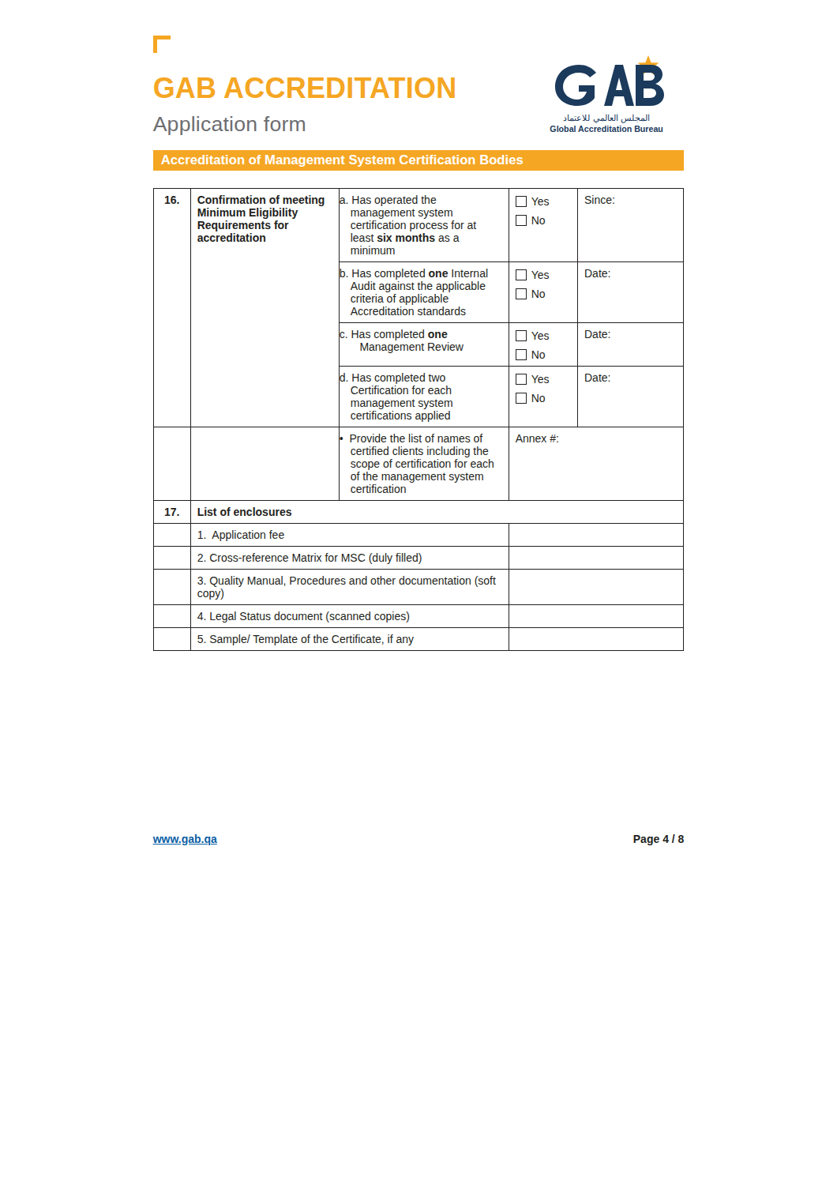GAB ACCREDITATION Application form
المجلس العالمي للاعتماد
Global Accreditation Bureau
Accreditation of Management System Certification Bodies
| 16. | Confirmation of meeting Minimum Eligibility Requirements for accreditation | a. Has operated the management system certification process for at least six months as a minimum | Yes No | Since: |
| b. Has completed one Internal Audit against the applicable criteria of applicable Accreditation standards | Yes No | Date: |
| c. Has completed one Management Review | Yes No | Date: |
| d. Has completed two Certification for each management system certifications applied | Yes No | Date: |
| | | • Provide the list of names of certified clients including the scope of certification for each of the management system certification | Annex #: |
| 17. | List of enclosures |
| | 1. Application fee | |
| | 2. Cross-reference Matrix for MSC (duly filled) | |
| | 3. Quality Manual, Procedures and other documentation (soft copy) | |
| | 4. Legal Status document (scanned copies) | |
| | 5. Sample/ Template of the Certificate, if any | |
www.gab.qa
Page 4 / 8